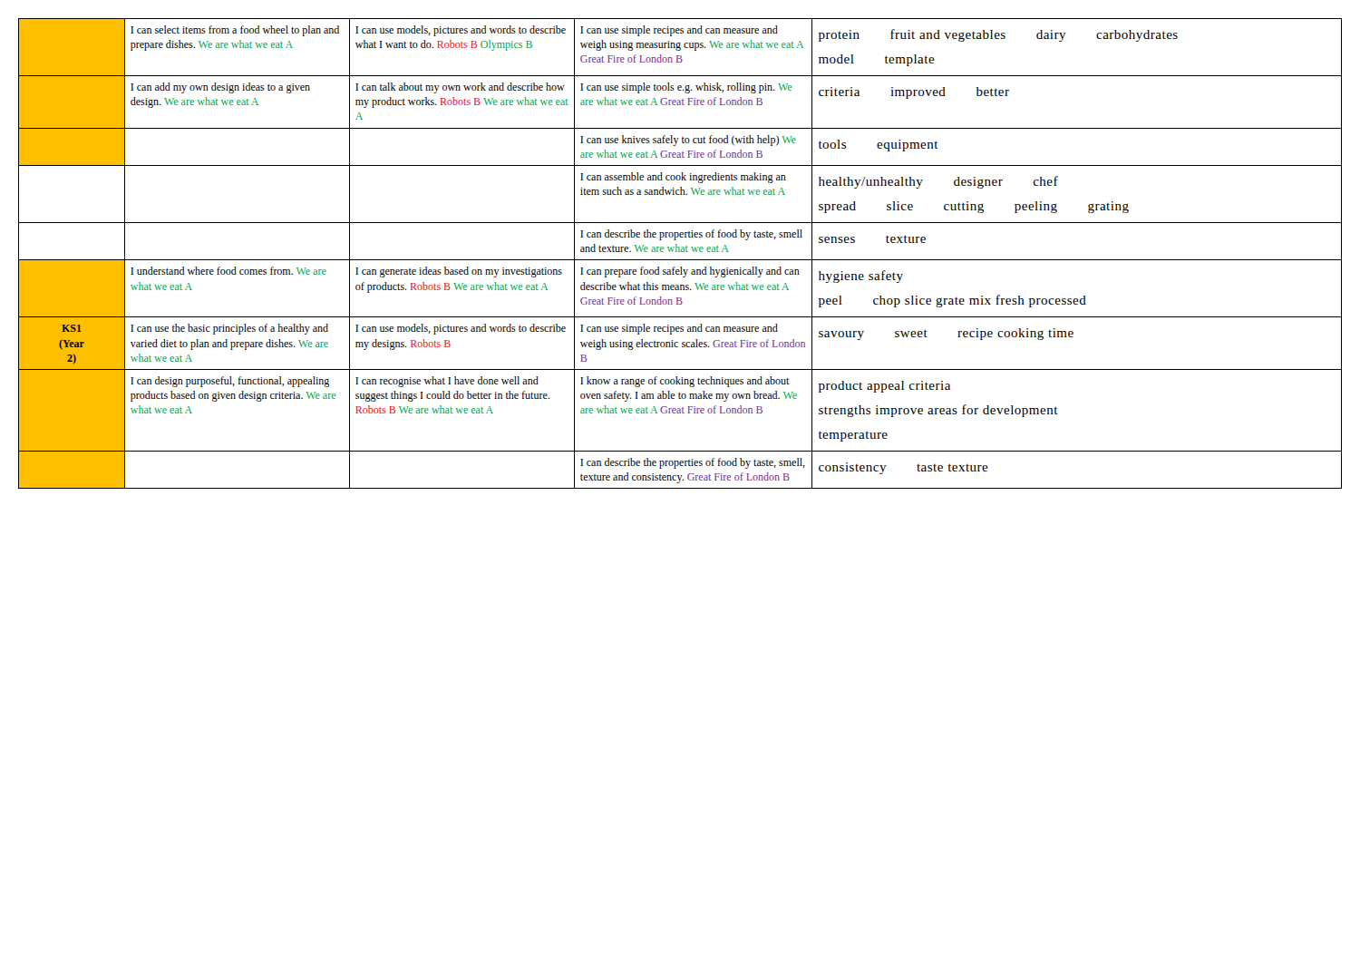| | I can select items from a food wheel to plan and prepare dishes. We are what we eat A | I can use models, pictures and words to describe what I want to do. Robots B Olympics B | I can use simple recipes and can measure and weigh using measuring cups. We are what we eat A Great Fire of London B | protein fruit and vegetables dairy carbohydrates model template |
| | I can add my own design ideas to a given design. We are what we eat A | I can talk about my own work and describe how my product works. Robots B We are what we eat A | I can use simple tools e.g. whisk, rolling pin. We are what we eat A Great Fire of London B | criteria improved better |
| | | | I can use knives safely to cut food (with help) We are what we eat A Great Fire of London B | tools equipment |
| | | | I can assemble and cook ingredients making an item such as a sandwich. We are what we eat A | healthy/unhealthy designer chef spread slice cutting peeling grating |
| | | | I can describe the properties of food by taste, smell and texture. We are what we eat A | senses texture |
| | I understand where food comes from. We are what we eat A | I can generate ideas based on my investigations of products. Robots B We are what we eat A | I can prepare food safely and hygienically and can describe what this means. We are what we eat A Great Fire of London B | hygiene safety peel chop slice grate mix fresh processed |
| KS1 (Year 2) | I can use the basic principles of a healthy and varied diet to plan and prepare dishes. We are what we eat A | I can use models, pictures and words to describe my designs. Robots B | I can use simple recipes and can measure and weigh using electronic scales. Great Fire of London B | savoury sweet recipe cooking time |
| | I can design purposeful, functional, appealing products based on given design criteria. We are what we eat A | I can recognise what I have done well and suggest things I could do better in the future. Robots B We are what we eat A | I know a range of cooking techniques and about oven safety. I am able to make my own bread. We are what we eat A Great Fire of London B | product appeal criteria strengths improve areas for development temperature |
| | | | I can describe the properties of food by taste, smell, texture and consistency. Great Fire of London B | consistency taste texture |